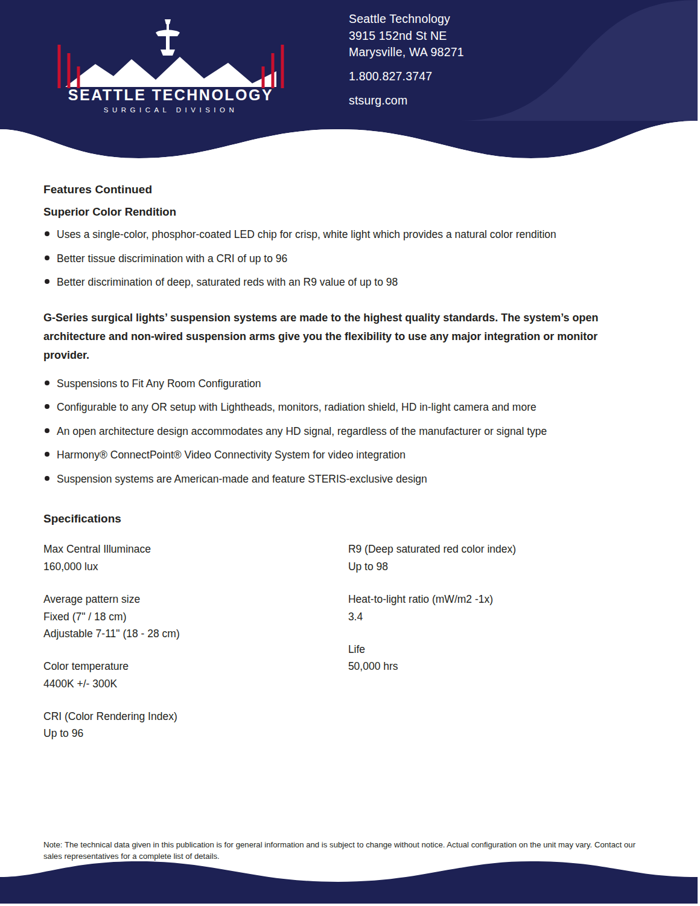SEATTLE TECHNOLOGY SURGICAL DIVISION
Seattle Technology
3915 152nd St NE
Marysville, WA 98271
1.800.827.3747
stsurg.com
Features Continued
Superior Color Rendition
Uses a single-color, phosphor-coated LED chip for crisp, white light which provides a natural color rendition
Better tissue discrimination with a CRI of up to 96
Better discrimination of deep, saturated reds with an R9 value of up to 98
G-Series surgical lights’ suspension systems are made to the highest quality standards. The system’s open architecture and non-wired suspension arms give you the flexibility to use any major integration or monitor provider.
Suspensions to Fit Any Room Configuration
Configurable to any OR setup with Lightheads, monitors, radiation shield, HD in-light camera and more
An open architecture design accommodates any HD signal, regardless of the manufacturer or signal type
Harmony® ConnectPoint® Video Connectivity System for video integration
Suspension systems are American-made and feature STERIS-exclusive design
Specifications
Max Central Illuminace 160,000 lux
Average pattern size Fixed (7" / 18 cm) Adjustable 7-11" (18 - 28 cm)
Color temperature 4400K +/- 300K
CRI (Color Rendering Index) Up to 96
R9 (Deep saturated red color index) Up to 98
Heat-to-light ratio (mW/m2 -1x) 3.4
Life 50,000 hrs
Note: The technical data given in this publication is for general information and is subject to change without notice. Actual configuration on the unit may vary. Contact our sales representatives for a complete list of details.